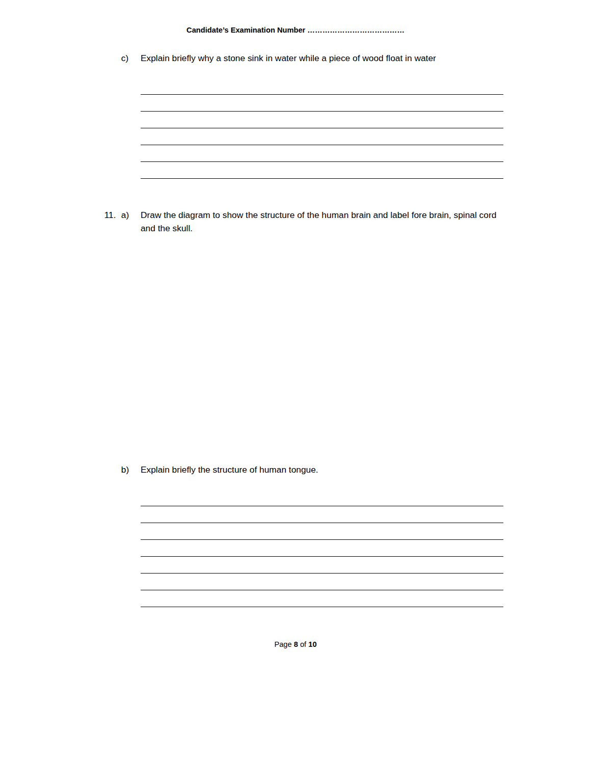Candidate’s Examination Number …………………………………
c)
Explain briefly why a stone sink in water while a piece of wood float in water
11.
a)
Draw the diagram to show the structure of the human brain and label fore brain, spinal cord and the skull.
b)
Explain briefly the structure of human tongue.
Page 8 of 10